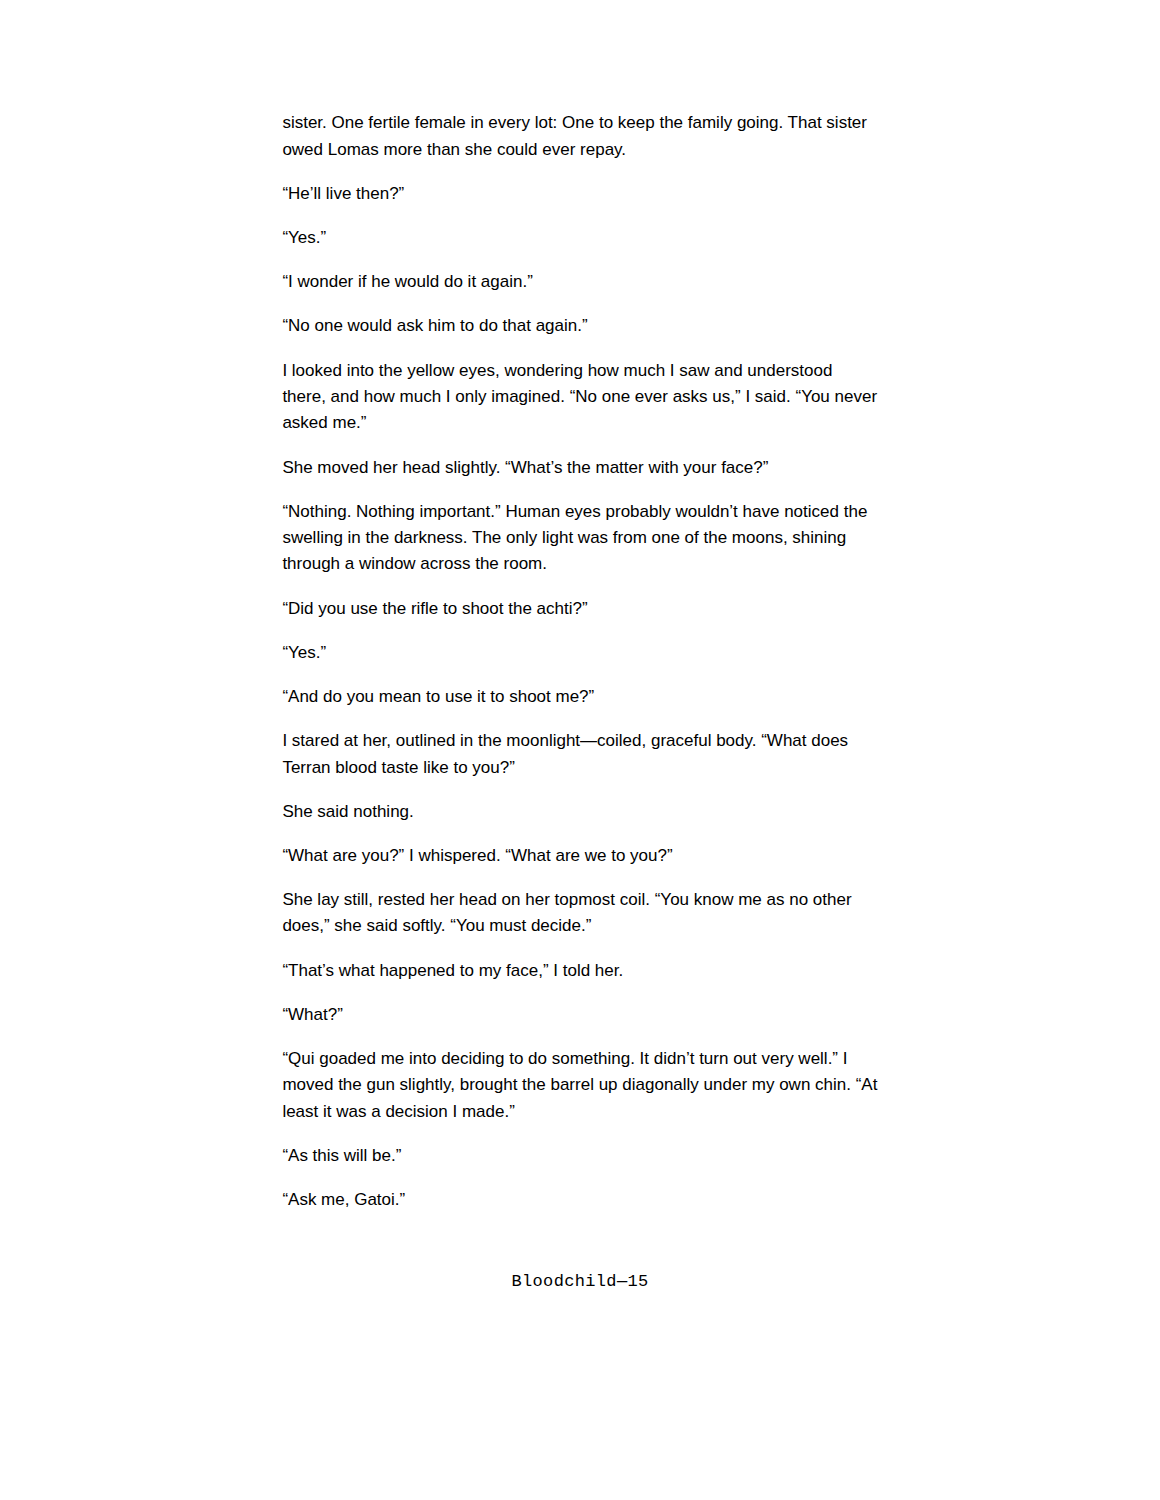sister. One fertile female in every lot: One to keep the family going. That sister owed Lomas more than she could ever repay.
“He’ll live then?”
“Yes.”
“I wonder if he would do it again.”
“No one would ask him to do that again.”
I looked into the yellow eyes, wondering how much I saw and understood there, and how much I only imagined. “No one ever asks us,” I said. “You never asked me.”
She moved her head slightly. “What’s the matter with your face?”
“Nothing. Nothing important.” Human eyes probably wouldn’t have noticed the swelling in the darkness. The only light was from one of the moons, shining through a window across the room.
“Did you use the rifle to shoot the achti?”
“Yes.”
“And do you mean to use it to shoot me?”
I stared at her, outlined in the moonlight—coiled, graceful body. “What does Terran blood taste like to you?”
She said nothing.
“What are you?” I whispered. “What are we to you?”
She lay still, rested her head on her topmost coil. “You know me as no other does,” she said softly. “You must decide.”
“That’s what happened to my face,” I told her.
“What?”
“Qui goaded me into deciding to do something. It didn’t turn out very well.” I moved the gun slightly, brought the barrel up diagonally under my own chin. “At least it was a decision I made.”
“As this will be.”
“Ask me, Gatoi.”
Bloodchild—15